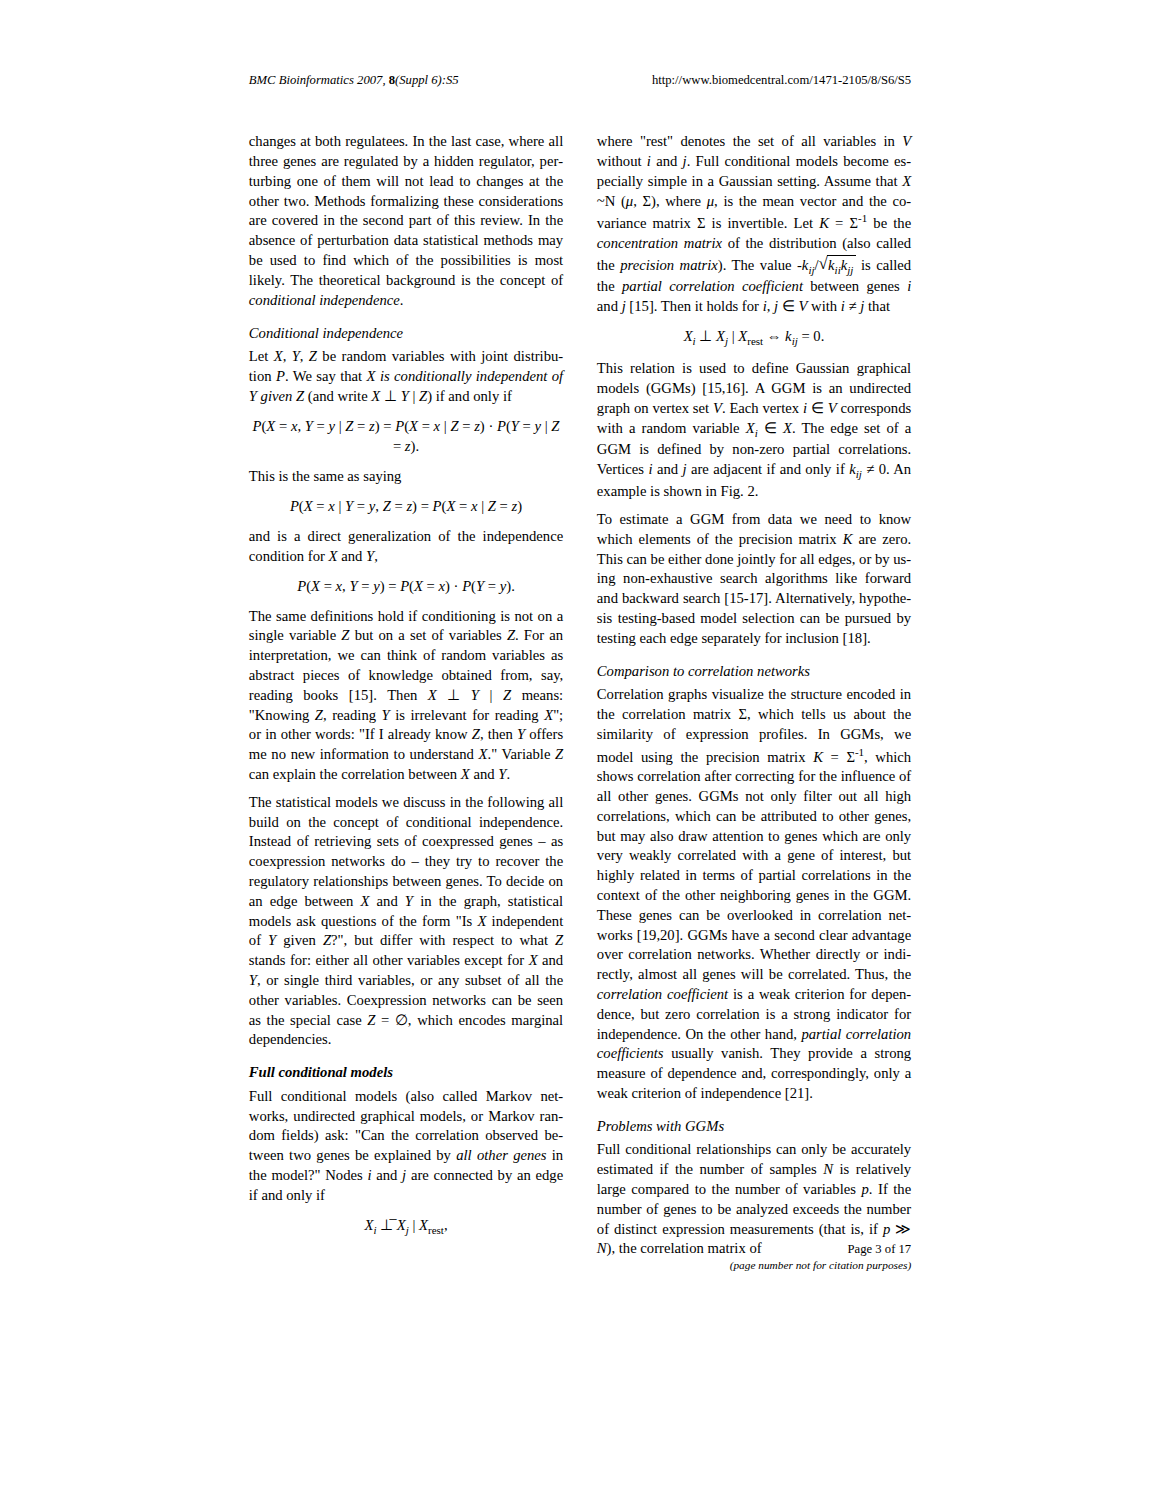BMC Bioinformatics 2007, 8(Suppl 6):S5
http://www.biomedcentral.com/1471-2105/8/S6/S5
changes at both regulatees. In the last case, where all three genes are regulated by a hidden regulator, perturbing one of them will not lead to changes at the other two. Methods formalizing these considerations are covered in the second part of this review. In the absence of perturbation data statistical methods may be used to find which of the possibilities is most likely. The theoretical background is the concept of conditional independence.
Conditional independence
Let X, Y, Z be random variables with joint distribution P. We say that X is conditionally independent of Y given Z (and write X ⊥ Y | Z) if and only if
P(X = x, Y = y | Z = z) = P(X = x | Z = z) · P(Y = y | Z = z).
This is the same as saying
P(X = x | Y = y, Z = z) = P(X = x | Z = z)
and is a direct generalization of the independence condition for X and Y,
P(X = x, Y = y) = P(X = x) · P(Y = y).
The same definitions hold if conditioning is not on a single variable Z but on a set of variables Z. For an interpretation, we can think of random variables as abstract pieces of knowledge obtained from, say, reading books [15]. Then X ⊥ Y | Z means: "Knowing Z, reading Y is irrelevant for reading X"; or in other words: "If I already know Z, then Y offers me no new information to understand X." Variable Z can explain the correlation between X and Y.
The statistical models we discuss in the following all build on the concept of conditional independence. Instead of retrieving sets of coexpressed genes – as coexpression networks do – they try to recover the regulatory relationships between genes. To decide on an edge between X and Y in the graph, statistical models ask questions of the form "Is X independent of Y given Z?", but differ with respect to what Z stands for: either all other variables except for X and Y, or single third variables, or any subset of all the other variables. Coexpression networks can be seen as the special case Z = ∅, which encodes marginal dependencies.
Full conditional models
Full conditional models (also called Markov networks, undirected graphical models, or Markov random fields) ask: "Can the correlation observed between two genes be explained by all other genes in the model?" Nodes i and j are connected by an edge if and only if
Xi ⊥̅ Xj | Xrest,
where "rest" denotes the set of all variables in V without i and j. Full conditional models become especially simple in a Gaussian setting. Assume that X ~N (μ, Σ), where μ, is the mean vector and the covariance matrix Σ is invertible. Let K = Σ-1 be the concentration matrix of the distribution (also called the precision matrix). The value -kij/kiikjj is called the partial correlation coefficient between genes i and j [15]. Then it holds for i, j ∈ V with i ≠ j that
Xi ⊥ Xj | Xrest ⇔ kij = 0.
This relation is used to define Gaussian graphical models (GGMs) [15,16]. A GGM is an undirected graph on vertex set V. Each vertex i ∈ V corresponds with a random variable Xi ∈ X. The edge set of a GGM is defined by non-zero partial correlations. Vertices i and j are adjacent if and only if kij ≠ 0. An example is shown in Fig. 2.
To estimate a GGM from data we need to know which elements of the precision matrix K are zero. This can be either done jointly for all edges, or by using non-exhaustive search algorithms like forward and backward search [15-17]. Alternatively, hypothesis testing-based model selection can be pursued by testing each edge separately for inclusion [18].
Comparison to correlation networks
Correlation graphs visualize the structure encoded in the correlation matrix Σ, which tells us about the similarity of expression profiles. In GGMs, we model using the precision matrix K = Σ-1, which shows correlation after correcting for the influence of all other genes. GGMs not only filter out all high correlations, which can be attributed to other genes, but may also draw attention to genes which are only very weakly correlated with a gene of interest, but highly related in terms of partial correlations in the context of the other neighboring genes in the GGM. These genes can be overlooked in correlation networks [19,20]. GGMs have a second clear advantage over correlation networks. Whether directly or indirectly, almost all genes will be correlated. Thus, the correlation coefficient is a weak criterion for dependence, but zero correlation is a strong indicator for independence. On the other hand, partial correlation coefficients usually vanish. They provide a strong measure of dependence and, correspondingly, only a weak criterion of independence [21].
Problems with GGMs
Full conditional relationships can only be accurately estimated if the number of samples N is relatively large compared to the number of variables p. If the number of genes to be analyzed exceeds the number of distinct expression measurements (that is, if p ≫ N), the correlation matrix of
Page 3 of 17
(page number not for citation purposes)